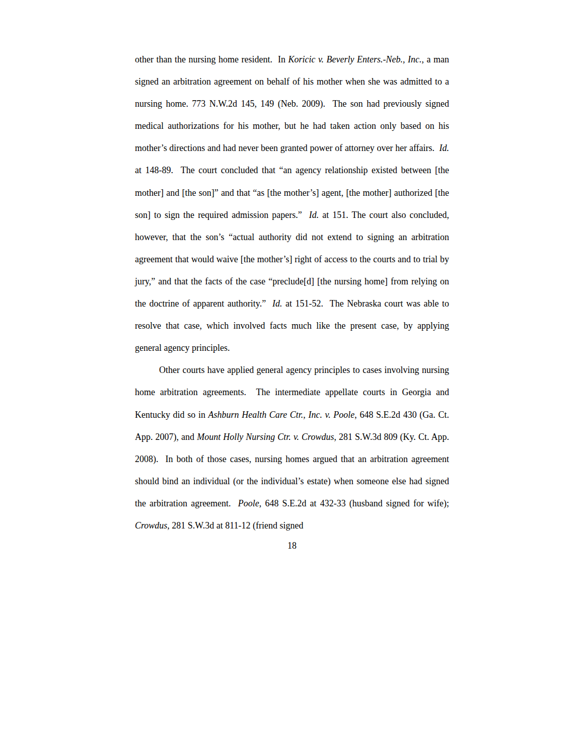other than the nursing home resident. In Koricic v. Beverly Enters.-Neb., Inc., a man signed an arbitration agreement on behalf of his mother when she was admitted to a nursing home. 773 N.W.2d 145, 149 (Neb. 2009). The son had previously signed medical authorizations for his mother, but he had taken action only based on his mother’s directions and had never been granted power of attorney over her affairs. Id. at 148-89. The court concluded that “an agency relationship existed between [the mother] and [the son]” and that “as [the mother’s] agent, [the mother] authorized [the son] to sign the required admission papers.” Id. at 151. The court also concluded, however, that the son’s “actual authority did not extend to signing an arbitration agreement that would waive [the mother’s] right of access to the courts and to trial by jury,” and that the facts of the case “preclude[d] [the nursing home] from relying on the doctrine of apparent authority.” Id. at 151-52. The Nebraska court was able to resolve that case, which involved facts much like the present case, by applying general agency principles.
Other courts have applied general agency principles to cases involving nursing home arbitration agreements. The intermediate appellate courts in Georgia and Kentucky did so in Ashburn Health Care Ctr., Inc. v. Poole, 648 S.E.2d 430 (Ga. Ct. App. 2007), and Mount Holly Nursing Ctr. v. Crowdus, 281 S.W.3d 809 (Ky. Ct. App. 2008). In both of those cases, nursing homes argued that an arbitration agreement should bind an individual (or the individual’s estate) when someone else had signed the arbitration agreement. Poole, 648 S.E.2d at 432-33 (husband signed for wife); Crowdus, 281 S.W.3d at 811-12 (friend signed
18